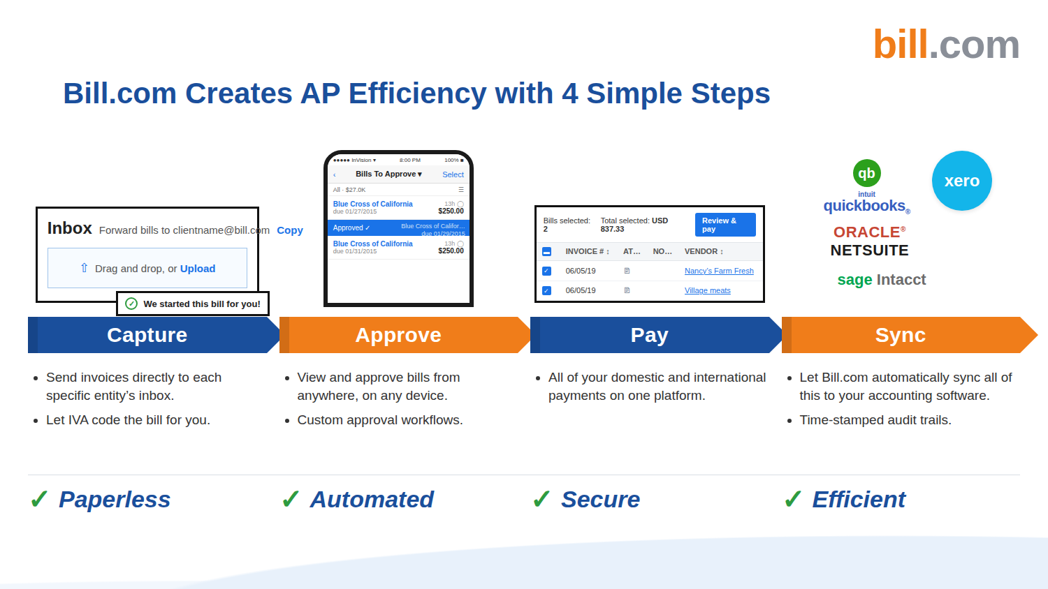bill.com
Bill.com Creates AP Efficiency with 4 Simple Steps
Inbox Forward bills to clientname@bill.com Copy
⇧ Drag and drop, or Upload
✓ We started this bill for you!
Capture
Send invoices directly to each specific entity’s inbox.
Let IVA code the bill for you.
●●●●● InVision ▾ 8:00 PM 100% ■
‹ Bills To Approve ▾ Select
All · $27.0K ☰
Blue Cross of California
due 01/27/2015
13h ◯
$250.00
Approved ✓
Blue Cross of Califor…
due 01/29/2015
Blue Cross of California
due 01/31/2015
13h ◯
$250.00
Approve
View and approve bills from anywhere, on any device.
Custom approval workflows.
Bills selected: 2 Total selected: USD 837.33 Review & pay
| ▬ | INVOICE # ↕ | AT… | NO… | VENDOR ↕ |
| --- | --- | --- | --- | --- |
| ✓ | 06/05/19 | 🖹 | | Nancy’s Farm Fresh |
| ✓ | 06/05/19 | 🖹 | | Village meats |
Pay
All of your domestic and international payments on one platform.
qb
intuit
quickbooks®
xero
ORACLE®
NETSUITE
sage Intacct
Sync
Let Bill.com automatically sync all of this to your accounting software.
Time-stamped audit trails.
✓Paperless
✓Automated
✓Secure
✓Efficient